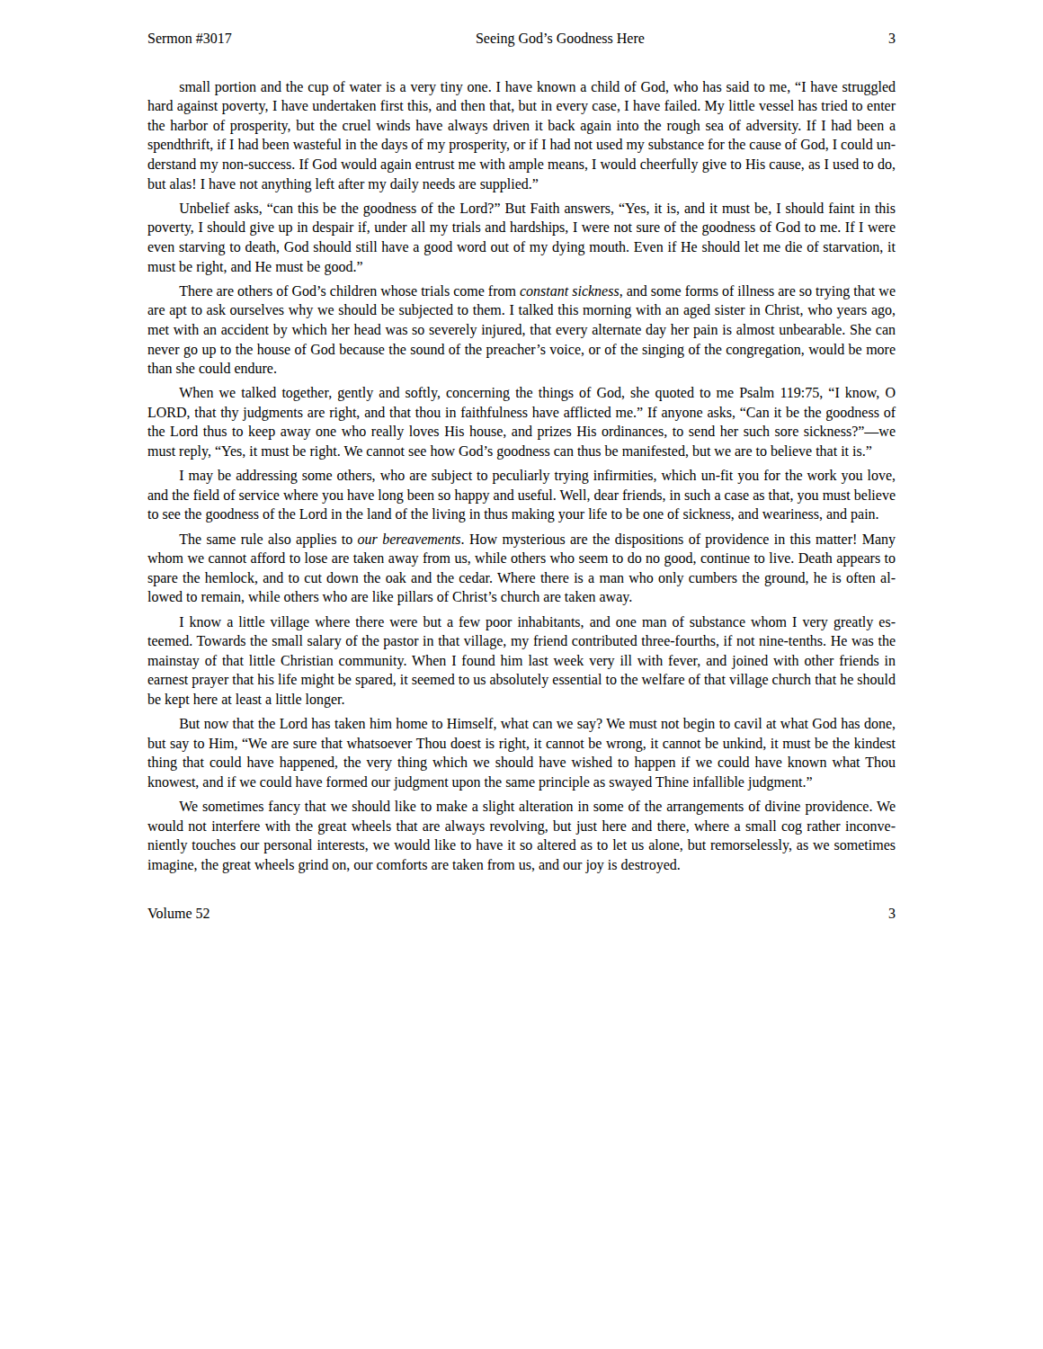Sermon #3017 Seeing God’s Goodness Here 3
small portion and the cup of water is a very tiny one. I have known a child of God, who has said to me, “I have struggled hard against poverty, I have undertaken first this, and then that, but in every case, I have failed. My little vessel has tried to enter the harbor of prosperity, but the cruel winds have always driven it back again into the rough sea of adversity. If I had been a spendthrift, if I had been wasteful in the days of my prosperity, or if I had not used my substance for the cause of God, I could understand my non-success. If God would again entrust me with ample means, I would cheerfully give to His cause, as I used to do, but alas! I have not anything left after my daily needs are supplied.”
Unbelief asks, “can this be the goodness of the Lord?” But Faith answers, “Yes, it is, and it must be, I should faint in this poverty, I should give up in despair if, under all my trials and hardships, I were not sure of the goodness of God to me. If I were even starving to death, God should still have a good word out of my dying mouth. Even if He should let me die of starvation, it must be right, and He must be good.”
There are others of God’s children whose trials come from constant sickness, and some forms of illness are so trying that we are apt to ask ourselves why we should be subjected to them. I talked this morning with an aged sister in Christ, who years ago, met with an accident by which her head was so severely injured, that every alternate day her pain is almost unbearable. She can never go up to the house of God because the sound of the preacher’s voice, or of the singing of the congregation, would be more than she could endure.
When we talked together, gently and softly, concerning the things of God, she quoted to me Psalm 119:75, “I know, O LORD, that thy judgments are right, and that thou in faithfulness have afflicted me.” If anyone asks, “Can it be the goodness of the Lord thus to keep away one who really loves His house, and prizes His ordinances, to send her such sore sickness?”—we must reply, “Yes, it must be right. We cannot see how God’s goodness can thus be manifested, but we are to believe that it is.”
I may be addressing some others, who are subject to peculiarly trying infirmities, which un-fit you for the work you love, and the field of service where you have long been so happy and useful. Well, dear friends, in such a case as that, you must believe to see the goodness of the Lord in the land of the living in thus making your life to be one of sickness, and weariness, and pain.
The same rule also applies to our bereavements. How mysterious are the dispositions of providence in this matter! Many whom we cannot afford to lose are taken away from us, while others who seem to do no good, continue to live. Death appears to spare the hemlock, and to cut down the oak and the cedar. Where there is a man who only cumbers the ground, he is often allowed to remain, while others who are like pillars of Christ’s church are taken away.
I know a little village where there were but a few poor inhabitants, and one man of substance whom I very greatly esteemed. Towards the small salary of the pastor in that village, my friend contributed three-fourths, if not nine-tenths. He was the mainstay of that little Christian community. When I found him last week very ill with fever, and joined with other friends in earnest prayer that his life might be spared, it seemed to us absolutely essential to the welfare of that village church that he should be kept here at least a little longer.
But now that the Lord has taken him home to Himself, what can we say? We must not begin to cavil at what God has done, but say to Him, “We are sure that whatsoever Thou doest is right, it cannot be wrong, it cannot be unkind, it must be the kindest thing that could have happened, the very thing which we should have wished to happen if we could have known what Thou knowest, and if we could have formed our judgment upon the same principle as swayed Thine infallible judgment.”
We sometimes fancy that we should like to make a slight alteration in some of the arrangements of divine providence. We would not interfere with the great wheels that are always revolving, but just here and there, where a small cog rather inconveniently touches our personal interests, we would like to have it so altered as to let us alone, but remorselessly, as we sometimes imagine, the great wheels grind on, our comforts are taken from us, and our joy is destroyed.
Volume 52 3